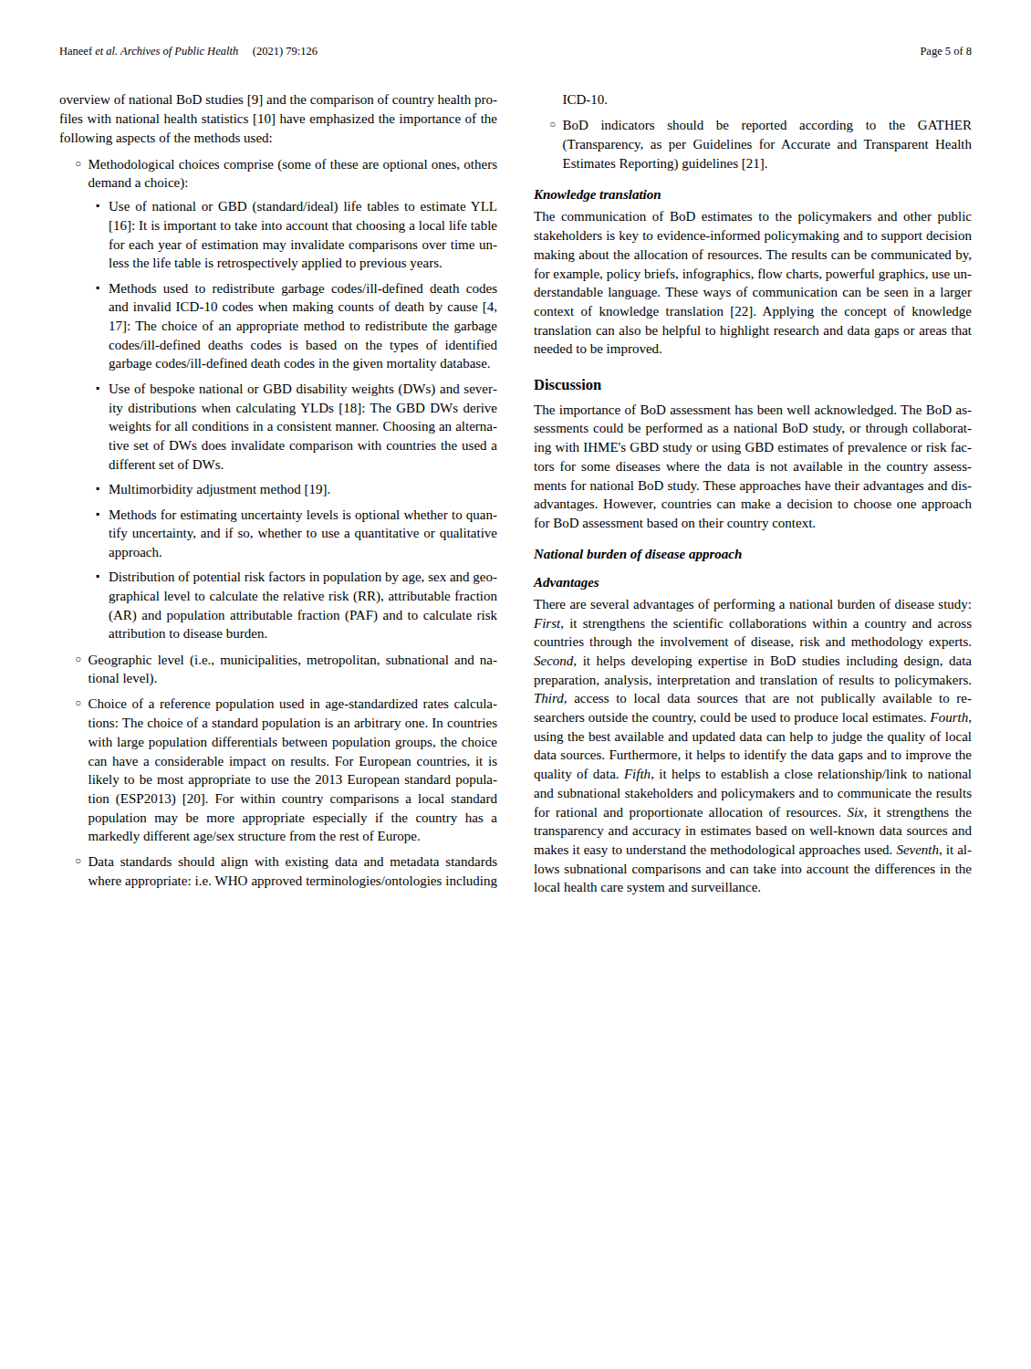Haneef et al. Archives of Public Health (2021) 79:126 Page 5 of 8
overview of national BoD studies [9] and the comparison of country health profiles with national health statistics [10] have emphasized the importance of the following aspects of the methods used:
Methodological choices comprise (some of these are optional ones, others demand a choice):
Use of national or GBD (standard/ideal) life tables to estimate YLL [16]: It is important to take into account that choosing a local life table for each year of estimation may invalidate comparisons over time unless the life table is retrospectively applied to previous years.
Methods used to redistribute garbage codes/ill-defined death codes and invalid ICD-10 codes when making counts of death by cause [4, 17]: The choice of an appropriate method to redistribute the garbage codes/ill-defined deaths codes is based on the types of identified garbage codes/ill-defined death codes in the given mortality database.
Use of bespoke national or GBD disability weights (DWs) and severity distributions when calculating YLDs [18]: The GBD DWs derive weights for all conditions in a consistent manner. Choosing an alternative set of DWs does invalidate comparison with countries the used a different set of DWs.
Multimorbidity adjustment method [19].
Methods for estimating uncertainty levels is optional whether to quantify uncertainty, and if so, whether to use a quantitative or qualitative approach.
Distribution of potential risk factors in population by age, sex and geographical level to calculate the relative risk (RR), attributable fraction (AR) and population attributable fraction (PAF) and to calculate risk attribution to disease burden.
Geographic level (i.e., municipalities, metropolitan, subnational and national level).
Choice of a reference population used in age-standardized rates calculations: The choice of a standard population is an arbitrary one. In countries with large population differentials between population groups, the choice can have a considerable impact on results. For European countries, it is likely to be most appropriate to use the 2013 European standard population (ESP2013) [20]. For within country comparisons a local standard population may be more appropriate especially if the country has a markedly different age/sex structure from the rest of Europe.
Data standards should align with existing data and metadata standards where appropriate: i.e. WHO approved terminologies/ontologies including ICD-10.
BoD indicators should be reported according to the GATHER (Transparency, as per Guidelines for Accurate and Transparent Health Estimates Reporting) guidelines [21].
Knowledge translation
The communication of BoD estimates to the policymakers and other public stakeholders is key to evidence-informed policymaking and to support decision making about the allocation of resources. The results can be communicated by, for example, policy briefs, infographics, flow charts, powerful graphics, use understandable language. These ways of communication can be seen in a larger context of knowledge translation [22]. Applying the concept of knowledge translation can also be helpful to highlight research and data gaps or areas that needed to be improved.
Discussion
The importance of BoD assessment has been well acknowledged. The BoD assessments could be performed as a national BoD study, or through collaborating with IHME's GBD study or using GBD estimates of prevalence or risk factors for some diseases where the data is not available in the country assessments for national BoD study. These approaches have their advantages and disadvantages. However, countries can make a decision to choose one approach for BoD assessment based on their country context.
National burden of disease approach
Advantages
There are several advantages of performing a national burden of disease study: First, it strengthens the scientific collaborations within a country and across countries through the involvement of disease, risk and methodology experts. Second, it helps developing expertise in BoD studies including design, data preparation, analysis, interpretation and translation of results to policymakers. Third, access to local data sources that are not publically available to researchers outside the country, could be used to produce local estimates. Fourth, using the best available and updated data can help to judge the quality of local data sources. Furthermore, it helps to identify the data gaps and to improve the quality of data. Fifth, it helps to establish a close relationship/link to national and subnational stakeholders and policymakers and to communicate the results for rational and proportionate allocation of resources. Six, it strengthens the transparency and accuracy in estimates based on well-known data sources and makes it easy to understand the methodological approaches used. Seventh, it allows subnational comparisons and can take into account the differences in the local health care system and surveillance.